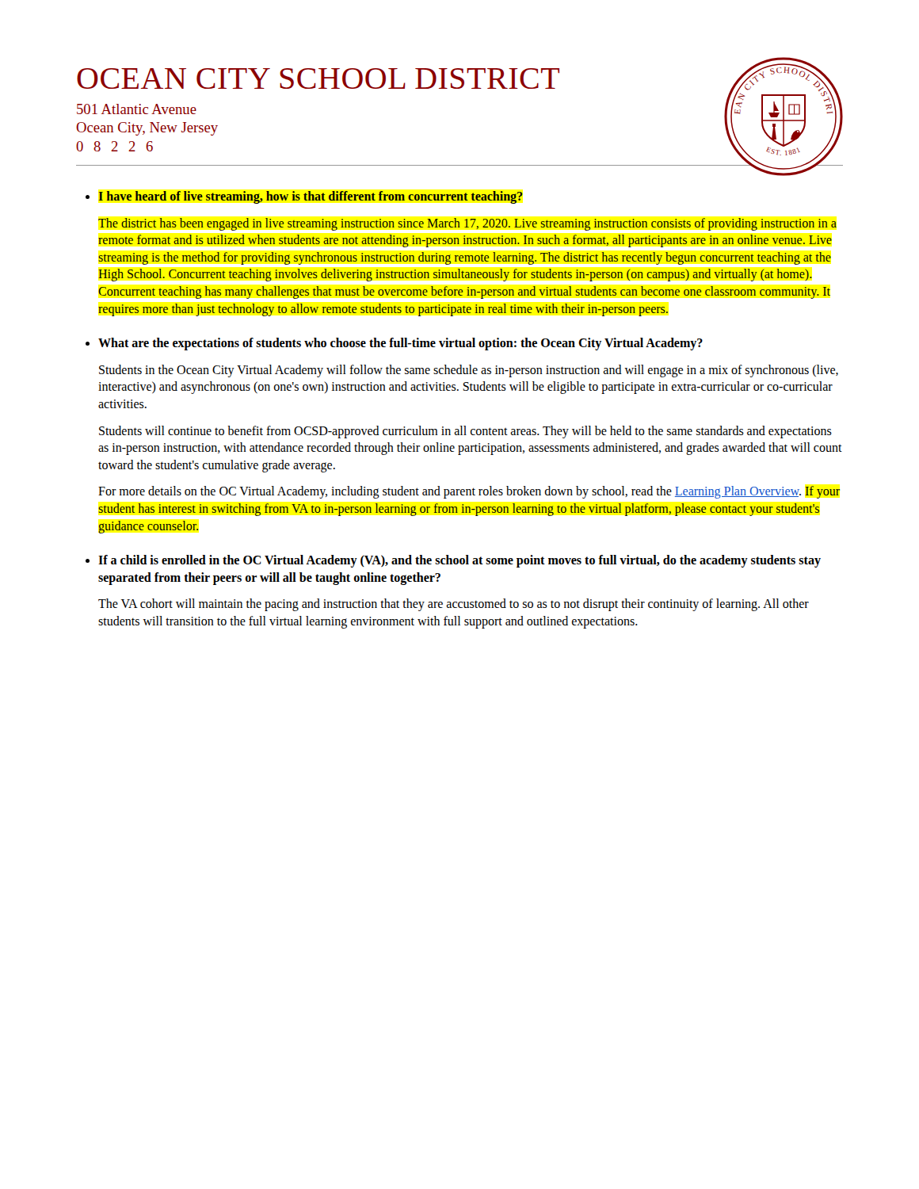OCEAN CITY SCHOOL DISTRICT
501 Atlantic Avenue
Ocean City, New Jersey
0 8 2 2 6
Ocean City School District Seal OCEAN CITY SCHOOL DISTRICT EST. 1881
I have heard of live streaming, how is that different from concurrent teaching?
The district has been engaged in live streaming instruction since March 17, 2020. Live streaming instruction consists of providing instruction in a remote format and is utilized when students are not attending in-person instruction. In such a format, all participants are in an online venue. Live streaming is the method for providing synchronous instruction during remote learning. The district has recently begun concurrent teaching at the High School. Concurrent teaching involves delivering instruction simultaneously for students in-person (on campus) and virtually (at home). Concurrent teaching has many challenges that must be overcome before in-person and virtual students can become one classroom community. It requires more than just technology to allow remote students to participate in real time with their in-person peers.
What are the expectations of students who choose the full-time virtual option: the Ocean City Virtual Academy?
Students in the Ocean City Virtual Academy will follow the same schedule as in-person instruction and will engage in a mix of synchronous (live, interactive) and asynchronous (on one's own) instruction and activities. Students will be eligible to participate in extra-curricular or co-curricular activities.
Students will continue to benefit from OCSD-approved curriculum in all content areas. They will be held to the same standards and expectations as in-person instruction, with attendance recorded through their online participation, assessments administered, and grades awarded that will count toward the student's cumulative grade average.
For more details on the OC Virtual Academy, including student and parent roles broken down by school, read the Learning Plan Overview. If your student has interest in switching from VA to in-person learning or from in-person learning to the virtual platform, please contact your student's guidance counselor.
If a child is enrolled in the OC Virtual Academy (VA), and the school at some point moves to full virtual, do the academy students stay separated from their peers or will all be taught online together?
The VA cohort will maintain the pacing and instruction that they are accustomed to so as to not disrupt their continuity of learning. All other students will transition to the full virtual learning environment with full support and outlined expectations.